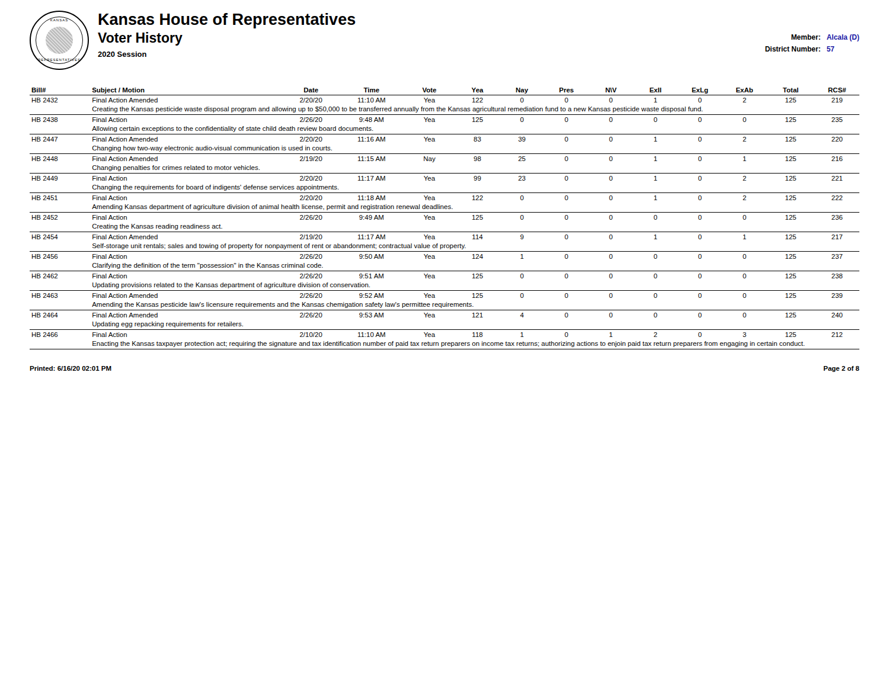KANSAS
REPRESENTATIVES
Kansas House of Representatives
Voter History
2020 Session
Member: Alcala (D)
District Number: 57
| Bill# | Subject / Motion | Date | Time | Vote | Yea | Nay | Pres | N\V | ExII | ExLg | ExAb | Total | RCS# |
| --- | --- | --- | --- | --- | --- | --- | --- | --- | --- | --- | --- | --- | --- |
| HB 2432 | Final Action Amended | 2/20/20 | 11:10 AM | Yea | 122 | 0 | 0 | 0 | 1 | 0 | 2 | 125 | 219 |
| | Creating the Kansas pesticide waste disposal program and allowing up to $50,000 to be transferred annually from the Kansas agricultural remediation fund to a new Kansas pesticide waste disposal fund. |
| HB 2438 | Final Action | 2/26/20 | 9:48 AM | Yea | 125 | 0 | 0 | 0 | 0 | 0 | 0 | 125 | 235 |
| | Allowing certain exceptions to the confidentiality of state child death review board documents. |
| HB 2447 | Final Action Amended | 2/20/20 | 11:16 AM | Yea | 83 | 39 | 0 | 0 | 1 | 0 | 2 | 125 | 220 |
| | Changing how two-way electronic audio-visual communication is used in courts. |
| HB 2448 | Final Action Amended | 2/19/20 | 11:15 AM | Nay | 98 | 25 | 0 | 0 | 1 | 0 | 1 | 125 | 216 |
| | Changing penalties for crimes related to motor vehicles. |
| HB 2449 | Final Action | 2/20/20 | 11:17 AM | Yea | 99 | 23 | 0 | 0 | 1 | 0 | 2 | 125 | 221 |
| | Changing the requirements for board of indigents' defense services appointments. |
| HB 2451 | Final Action | 2/20/20 | 11:18 AM | Yea | 122 | 0 | 0 | 0 | 1 | 0 | 2 | 125 | 222 |
| | Amending Kansas department of agriculture division of animal health license, permit and registration renewal deadlines. |
| HB 2452 | Final Action | 2/26/20 | 9:49 AM | Yea | 125 | 0 | 0 | 0 | 0 | 0 | 0 | 125 | 236 |
| | Creating the Kansas reading readiness act. |
| HB 2454 | Final Action Amended | 2/19/20 | 11:17 AM | Yea | 114 | 9 | 0 | 0 | 1 | 0 | 1 | 125 | 217 |
| | Self-storage unit rentals; sales and towing of property for nonpayment of rent or abandonment; contractual value of property. |
| HB 2456 | Final Action | 2/26/20 | 9:50 AM | Yea | 124 | 1 | 0 | 0 | 0 | 0 | 0 | 125 | 237 |
| | Clarifying the definition of the term "possession" in the Kansas criminal code. |
| HB 2462 | Final Action | 2/26/20 | 9:51 AM | Yea | 125 | 0 | 0 | 0 | 0 | 0 | 0 | 125 | 238 |
| | Updating provisions related to the Kansas department of agriculture division of conservation. |
| HB 2463 | Final Action Amended | 2/26/20 | 9:52 AM | Yea | 125 | 0 | 0 | 0 | 0 | 0 | 0 | 125 | 239 |
| | Amending the Kansas pesticide law's licensure requirements and the Kansas chemigation safety law's permittee requirements. |
| HB 2464 | Final Action Amended | 2/26/20 | 9:53 AM | Yea | 121 | 4 | 0 | 0 | 0 | 0 | 0 | 125 | 240 |
| | Updating egg repacking requirements for retailers. |
| HB 2466 | Final Action | 2/10/20 | 11:10 AM | Yea | 118 | 1 | 0 | 1 | 2 | 0 | 3 | 125 | 212 |
| | Enacting the Kansas taxpayer protection act; requiring the signature and tax identification number of paid tax return preparers on income tax returns; authorizing actions to enjoin paid tax return preparers from engaging in certain conduct. |
Printed: 6/16/20 02:01 PM
Page 2 of 8